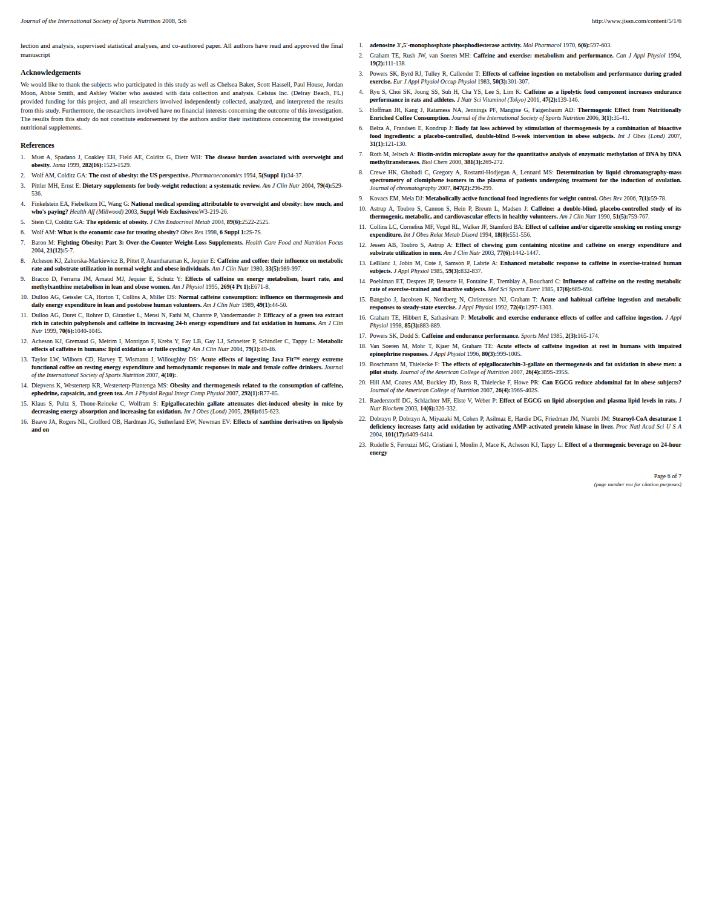Journal of the International Society of Sports Nutrition 2008, 5: 6
http://www.jissn.com/content/5/1/6
lection and analysis, supervised statistical analyses, and co-authored paper. All authors have read and approved the final manuscript
Acknowledgements
We would like to thank the subjects who participated in this study as well as Chelsea Baker, Scott Hassell, Paul House, Jordan Moon, Abbie Smith, and Ashley Walter who assisted with data collection and analysis. Celsius Inc. (Delray Beach, FL) provided funding for this project, and all researchers involved independently collected, analyzed, and interpreted the results from this study. Furthermore, the researchers involved have no financial interests concerning the outcome of this investigation. The results from this study do not constitute endorsement by the authors and/or their institutions concerning the investigated nutritional supplements.
References
Must A, Spadano J, Coakley EH, Field AE, Colditz G, Dietz WH: The disease burden associated with overweight and obesity. Jama 1999, 282(16): 1523-1529.
Wolf AM, Colditz GA: The cost of obesity: the US perspective. Pharmacoeconomics 1994, 5(Suppl 1): 34-37.
Pittler MH, Ernst E: Dietary supplements for body-weight reduction: a systematic review. Am J Clin Nutr 2004, 79(4): 529-536.
Finkelstein EA, Fiebelkorn IC, Wang G: National medical spending attributable to overweight and obesity: how much, and who's paying? Health Aff (Millwood) 2003, Suppl Web Exclusives: W3-219-26.
Stein CJ, Colditz GA: The epidemic of obesity. J Clin Endocrinol Metab 2004, 89(6): 2522-2525.
Wolf AM: What is the economic case for treating obesity? Obes Res 1998, 6 Suppl 1: 2S-7S.
Baron M: Fighting Obesity: Part 3: Over-the-Counter Weight-Loss Supplements. Health Care Food and Nutrition Focus 2004, 21(12): 5-7.
Acheson KJ, Zahorska-Markiewicz B, Pittet P, Anantharaman K, Jequier E: Caffeine and coffee: their influence on metabolic rate and substrate utilization in normal weight and obese individuals. Am J Clin Nutr 1980, 33(5): 989-997.
Bracco D, Ferrarra JM, Arnaud MJ, Jequier E, Schutz Y: Effects of caffeine on energy metabolism, heart rate, and methylxanthine metabolism in lean and obese women. Am J Physiol 1995, 269(4 Pt 1): E671-8.
Dulloo AG, Geissler CA, Horton T, Collins A, Miller DS: Normal caffeine consumption: influence on thermogenesis and daily energy expenditure in lean and postobese human volunteers. Am J Clin Nutr 1989, 49(1): 44-50.
Dulloo AG, Duret C, Rohrer D, Girardier L, Mensi N, Fathi M, Chantre P, Vandermander J: Efficacy of a green tea extract rich in catechin polyphenols and caffeine in increasing 24-h energy expenditure and fat oxidation in humans. Am J Clin Nutr 1999, 70(6): 1040-1045.
Acheson KJ, Gremaud G, Meirim I, Montigon F, Krebs Y, Fay LB, Gay LJ, Schneiter P, Schindler C, Tappy L: Metabolic effects of caffeine in humans: lipid oxidation or futile cycling? Am J Clin Nutr 2004, 79(1): 40-46.
Taylor LW, Wilborn CD, Harvey T, Wismann J, Willoughby DS: Acute effects of ingesting Java Fit™ energy extreme functional coffee on resting energy expenditure and hemodynamic responses in male and female coffee drinkers. Journal of the International Society of Sports Nutrition 2007, 4(10):.
Diepvens K, Westerterp KR, Westerterp-Plantenga MS: Obesity and thermogenesis related to the consumption of caffeine, ephedrine, capsaicin, and green tea. Am J Physiol Regul Integr Comp Physiol 2007, 292(1): R77-85.
Klaus S, Pultz S, Thone-Reineke C, Wolfram S: Epigallocatechin gallate attenuates diet-induced obesity in mice by decreasing energy absorption and increasing fat oxidation. Int J Obes (Lond) 2005, 29(6): 615-623.
Beavo JA, Rogers NL, Crofford OB, Hardman JG, Sutherland EW, Newman EV: Effects of xanthine derivatives on lipolysis and on
adenosine 3',5'-monophosphate phosphodiesterase activity. Mol Pharmacol 1970, 6(6): 597-603.
Graham TE, Rush JW, van Soeren MH: Caffeine and exercise: metabolism and performance. Can J Appl Physiol 1994, 19(2): 111-138.
Powers SK, Byrd RJ, Tulley R, Callender T: Effects of caffeine ingestion on metabolism and performance during graded exercise. Eur J Appl Physiol Occup Physiol 1983, 50(3): 301-307.
Ryu S, Choi SK, Joung SS, Suh H, Cha YS, Lee S, Lim K: Caffeine as a lipolytic food component increases endurance performance in rats and athletes. J Nutr Sci Vitaminol (Tokyo) 2001, 47(2): 139-146.
Hoffman JR, Kang J, Ratamess NA, Jennings PF, Mangine G, Faigenbaum AD: Thermogenic Effect from Nutritionally Enriched Coffee Consumption. Journal of the International Society of Sports Nutrition 2006, 3(1): 35-41.
Belza A, Frandsen E, Kondrup J: Body fat loss achieved by stimulation of thermogenesis by a combination of bioactive food ingredients: a placebo-controlled, double-blind 8-week intervention in obese subjects. Int J Obes (Lond) 2007, 31(1): 121-130.
Roth M, Jeltsch A: Biotin-avidin microplate assay for the quantitative analysis of enzymatic methylation of DNA by DNA methyltransferases. Biol Chem 2000, 381(3): 269-272.
Crewe HK, Ghobadi C, Gregory A, Rostami-Hodjegan A, Lennard MS: Determination by liquid chromatography-mass spectrometry of clomiphene isomers in the plasma of patients undergoing treatment for the induction of ovulation. Journal of chromatography 2007, 847(2): 296-299.
Kovacs EM, Mela DJ: Metabolically active functional food ingredients for weight control. Obes Rev 2006, 7(1): 59-78.
Astrup A, Toubro S, Cannon S, Hein P, Breum L, Madsen J: Caffeine: a double-blind, placebo-controlled study of its thermogenic, metabolic, and cardiovascular effects in healthy volunteers. Am J Clin Nutr 1990, 51(5): 759-767.
Collins LC, Cornelius MF, Vogel RL, Walker JF, Stamford BA: Effect of caffeine and/or cigarette smoking on resting energy expenditure. Int J Obes Relat Metab Disord 1994, 18(8): 551-556.
Jessen AB, Toubro S, Astrup A: Effect of chewing gum containing nicotine and caffeine on energy expenditure and substrate utilization in men. Am J Clin Nutr 2003, 77(6): 1442-1447.
LeBlanc J, Jobin M, Cote J, Samson P, Labrie A: Enhanced metabolic response to caffeine in exercise-trained human subjects. J Appl Physiol 1985, 59(3): 832-837.
Poehlman ET, Despres JP, Bessette H, Fontaine E, Tremblay A, Bouchard C: Influence of caffeine on the resting metabolic rate of exercise-trained and inactive subjects. Med Sci Sports Exerc 1985, 17(6): 689-694.
Bangsbo J, Jacobsen K, Nordberg N, Christensen NJ, Graham T: Acute and habitual caffeine ingestion and metabolic responses to steady-state exercise. J Appl Physiol 1992, 72(4): 1297-1303.
Graham TE, Hibbert E, Sathasivam P: Metabolic and exercise endurance effects of coffee and caffeine ingestion. J Appl Physiol 1998, 85(3): 883-889.
Powers SK, Dodd S: Caffeine and endurance performance. Sports Med 1985, 2(3): 165-174.
Van Soeren M, Mohr T, Kjaer M, Graham TE: Acute effects of caffeine ingestion at rest in humans with impaired epinephrine responses. J Appl Physiol 1996, 80(3): 999-1005.
Boschmann M, Thielecke F: The effects of epigallocatechin-3-gallate on thermogenesis and fat oxidation in obese men: a pilot study. Journal of the American College of Nutrition 2007, 26(4): 389S-395S.
Hill AM, Coates AM, Buckley JD, Ross R, Thielecke F, Howe PR: Can EGCG reduce abdominal fat in obese subjects? Journal of the American College of Nutrition 2007, 26(4): 396S-402S.
Raederstorff DG, Schlachter MF, Elste V, Weber P: Effect of EGCG on lipid absorption and plasma lipid levels in rats. J Nutr Biochem 2003, 14(6): 326-332.
Dobrzyn P, Dobrzyn A, Miyazaki M, Cohen P, Asilmaz E, Hardie DG, Friedman JM, Ntambi JM: Stearoyl-CoA desaturase 1 deficiency increases fatty acid oxidation by activating AMP-activated protein kinase in liver. Proc Natl Acad Sci U S A 2004, 101(17): 6409-6414.
Rudelle S, Ferruzzi MG, Cristiani I, Moulin J, Mace K, Acheson KJ, Tappy L: Effect of a thermogenic beverage on 24-hour energy
Page 6 of 7 (page number not for citation purposes)